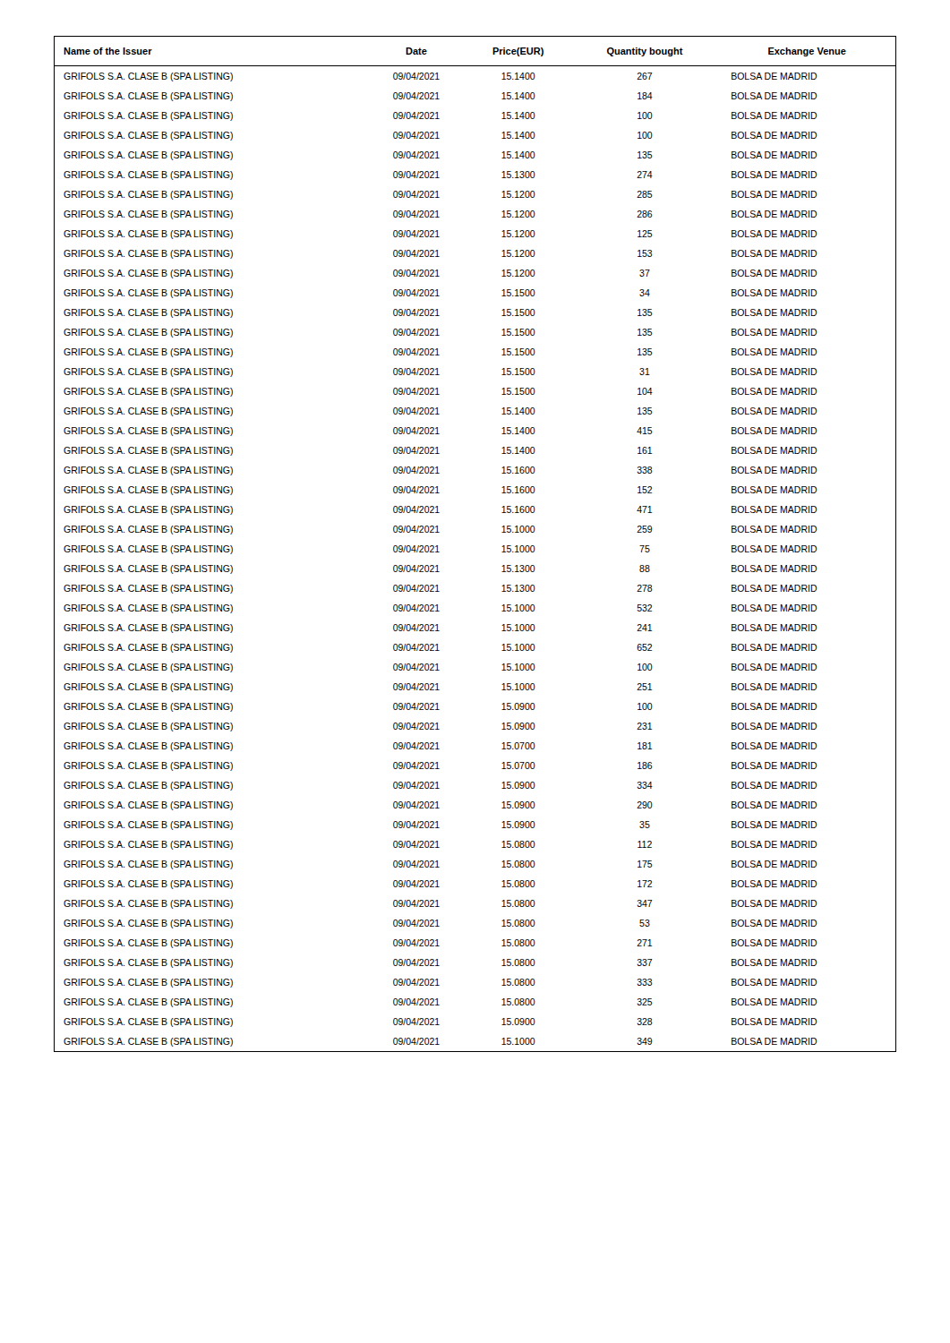| Name of the Issuer | Date | Price(EUR) | Quantity bought | Exchange Venue |
| --- | --- | --- | --- | --- |
| GRIFOLS S.A. CLASE B (SPA LISTING) | 09/04/2021 | 15.1400 | 267 | BOLSA DE MADRID |
| GRIFOLS S.A. CLASE B (SPA LISTING) | 09/04/2021 | 15.1400 | 184 | BOLSA DE MADRID |
| GRIFOLS S.A. CLASE B (SPA LISTING) | 09/04/2021 | 15.1400 | 100 | BOLSA DE MADRID |
| GRIFOLS S.A. CLASE B (SPA LISTING) | 09/04/2021 | 15.1400 | 100 | BOLSA DE MADRID |
| GRIFOLS S.A. CLASE B (SPA LISTING) | 09/04/2021 | 15.1400 | 135 | BOLSA DE MADRID |
| GRIFOLS S.A. CLASE B (SPA LISTING) | 09/04/2021 | 15.1300 | 274 | BOLSA DE MADRID |
| GRIFOLS S.A. CLASE B (SPA LISTING) | 09/04/2021 | 15.1200 | 285 | BOLSA DE MADRID |
| GRIFOLS S.A. CLASE B (SPA LISTING) | 09/04/2021 | 15.1200 | 286 | BOLSA DE MADRID |
| GRIFOLS S.A. CLASE B (SPA LISTING) | 09/04/2021 | 15.1200 | 125 | BOLSA DE MADRID |
| GRIFOLS S.A. CLASE B (SPA LISTING) | 09/04/2021 | 15.1200 | 153 | BOLSA DE MADRID |
| GRIFOLS S.A. CLASE B (SPA LISTING) | 09/04/2021 | 15.1200 | 37 | BOLSA DE MADRID |
| GRIFOLS S.A. CLASE B (SPA LISTING) | 09/04/2021 | 15.1500 | 34 | BOLSA DE MADRID |
| GRIFOLS S.A. CLASE B (SPA LISTING) | 09/04/2021 | 15.1500 | 135 | BOLSA DE MADRID |
| GRIFOLS S.A. CLASE B (SPA LISTING) | 09/04/2021 | 15.1500 | 135 | BOLSA DE MADRID |
| GRIFOLS S.A. CLASE B (SPA LISTING) | 09/04/2021 | 15.1500 | 135 | BOLSA DE MADRID |
| GRIFOLS S.A. CLASE B (SPA LISTING) | 09/04/2021 | 15.1500 | 31 | BOLSA DE MADRID |
| GRIFOLS S.A. CLASE B (SPA LISTING) | 09/04/2021 | 15.1500 | 104 | BOLSA DE MADRID |
| GRIFOLS S.A. CLASE B (SPA LISTING) | 09/04/2021 | 15.1400 | 135 | BOLSA DE MADRID |
| GRIFOLS S.A. CLASE B (SPA LISTING) | 09/04/2021 | 15.1400 | 415 | BOLSA DE MADRID |
| GRIFOLS S.A. CLASE B (SPA LISTING) | 09/04/2021 | 15.1400 | 161 | BOLSA DE MADRID |
| GRIFOLS S.A. CLASE B (SPA LISTING) | 09/04/2021 | 15.1600 | 338 | BOLSA DE MADRID |
| GRIFOLS S.A. CLASE B (SPA LISTING) | 09/04/2021 | 15.1600 | 152 | BOLSA DE MADRID |
| GRIFOLS S.A. CLASE B (SPA LISTING) | 09/04/2021 | 15.1600 | 471 | BOLSA DE MADRID |
| GRIFOLS S.A. CLASE B (SPA LISTING) | 09/04/2021 | 15.1000 | 259 | BOLSA DE MADRID |
| GRIFOLS S.A. CLASE B (SPA LISTING) | 09/04/2021 | 15.1000 | 75 | BOLSA DE MADRID |
| GRIFOLS S.A. CLASE B (SPA LISTING) | 09/04/2021 | 15.1300 | 88 | BOLSA DE MADRID |
| GRIFOLS S.A. CLASE B (SPA LISTING) | 09/04/2021 | 15.1300 | 278 | BOLSA DE MADRID |
| GRIFOLS S.A. CLASE B (SPA LISTING) | 09/04/2021 | 15.1000 | 532 | BOLSA DE MADRID |
| GRIFOLS S.A. CLASE B (SPA LISTING) | 09/04/2021 | 15.1000 | 241 | BOLSA DE MADRID |
| GRIFOLS S.A. CLASE B (SPA LISTING) | 09/04/2021 | 15.1000 | 652 | BOLSA DE MADRID |
| GRIFOLS S.A. CLASE B (SPA LISTING) | 09/04/2021 | 15.1000 | 100 | BOLSA DE MADRID |
| GRIFOLS S.A. CLASE B (SPA LISTING) | 09/04/2021 | 15.1000 | 251 | BOLSA DE MADRID |
| GRIFOLS S.A. CLASE B (SPA LISTING) | 09/04/2021 | 15.0900 | 100 | BOLSA DE MADRID |
| GRIFOLS S.A. CLASE B (SPA LISTING) | 09/04/2021 | 15.0900 | 231 | BOLSA DE MADRID |
| GRIFOLS S.A. CLASE B (SPA LISTING) | 09/04/2021 | 15.0700 | 181 | BOLSA DE MADRID |
| GRIFOLS S.A. CLASE B (SPA LISTING) | 09/04/2021 | 15.0700 | 186 | BOLSA DE MADRID |
| GRIFOLS S.A. CLASE B (SPA LISTING) | 09/04/2021 | 15.0900 | 334 | BOLSA DE MADRID |
| GRIFOLS S.A. CLASE B (SPA LISTING) | 09/04/2021 | 15.0900 | 290 | BOLSA DE MADRID |
| GRIFOLS S.A. CLASE B (SPA LISTING) | 09/04/2021 | 15.0900 | 35 | BOLSA DE MADRID |
| GRIFOLS S.A. CLASE B (SPA LISTING) | 09/04/2021 | 15.0800 | 112 | BOLSA DE MADRID |
| GRIFOLS S.A. CLASE B (SPA LISTING) | 09/04/2021 | 15.0800 | 175 | BOLSA DE MADRID |
| GRIFOLS S.A. CLASE B (SPA LISTING) | 09/04/2021 | 15.0800 | 172 | BOLSA DE MADRID |
| GRIFOLS S.A. CLASE B (SPA LISTING) | 09/04/2021 | 15.0800 | 347 | BOLSA DE MADRID |
| GRIFOLS S.A. CLASE B (SPA LISTING) | 09/04/2021 | 15.0800 | 53 | BOLSA DE MADRID |
| GRIFOLS S.A. CLASE B (SPA LISTING) | 09/04/2021 | 15.0800 | 271 | BOLSA DE MADRID |
| GRIFOLS S.A. CLASE B (SPA LISTING) | 09/04/2021 | 15.0800 | 337 | BOLSA DE MADRID |
| GRIFOLS S.A. CLASE B (SPA LISTING) | 09/04/2021 | 15.0800 | 333 | BOLSA DE MADRID |
| GRIFOLS S.A. CLASE B (SPA LISTING) | 09/04/2021 | 15.0800 | 325 | BOLSA DE MADRID |
| GRIFOLS S.A. CLASE B (SPA LISTING) | 09/04/2021 | 15.0900 | 328 | BOLSA DE MADRID |
| GRIFOLS S.A. CLASE B (SPA LISTING) | 09/04/2021 | 15.1000 | 349 | BOLSA DE MADRID |